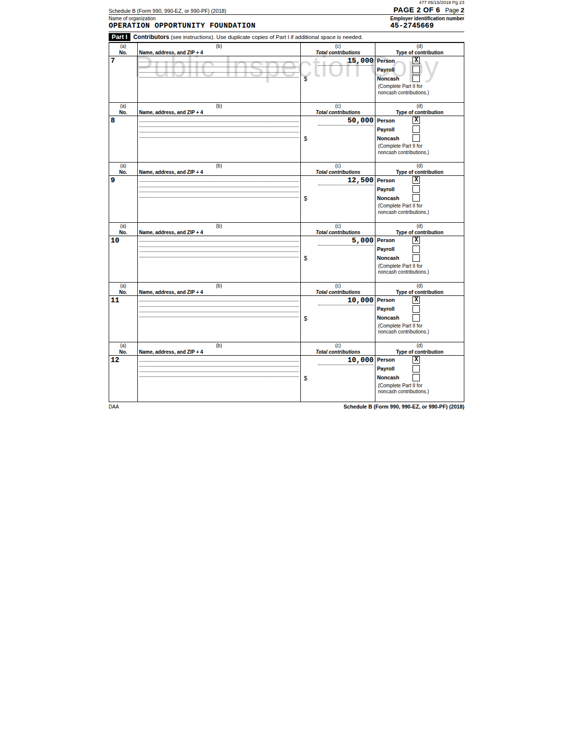477 05/15/2019 Pg 23
Public Inspection Copy
Schedule B (Form 990, 990-EZ, or 990-PF) (2018)
PAGE 2 OF 6
Page 2
Name of organization
OPERATION OPPORTUNITY FOUNDATION
Employer identification number
45-2745669
Part I Contributors (see instructions). Use duplicate copies of Part I if additional space is needed.
| (a) | (b) | (c) | (d) |
| No. | Name, address, and ZIP + 4 | Total contributions | Type of contribution |
| 7 | | $ 15,000 | Person X Payroll Noncash (Complete Part II for noncash contributions.) |
| (a) | (b) | (c) | (d) |
| No. | Name, address, and ZIP + 4 | Total contributions | Type of contribution |
| 8 | | $ 50,000 | Person X Payroll Noncash (Complete Part II for noncash contributions.) |
| (a) | (b) | (c) | (d) |
| No. | Name, address, and ZIP + 4 | Total contributions | Type of contribution |
| 9 | | $ 12,500 | Person X Payroll Noncash (Complete Part II for noncash contributions.) |
| (a) | (b) | (c) | (d) |
| No. | Name, address, and ZIP + 4 | Total contributions | Type of contribution |
| 10 | | $ 5,000 | Person X Payroll Noncash (Complete Part II for noncash contributions.) |
| (a) | (b) | (c) | (d) |
| No. | Name, address, and ZIP + 4 | Total contributions | Type of contribution |
| 11 | | $ 10,000 | Person X Payroll Noncash (Complete Part II for noncash contributions.) |
| (a) | (b) | (c) | (d) |
| No. | Name, address, and ZIP + 4 | Total contributions | Type of contribution |
| 12 | | $ 10,000 | Person X Payroll Noncash (Complete Part II for noncash contributions.) |
DAA
Schedule B (Form 990, 990-EZ, or 990-PF) (2018)